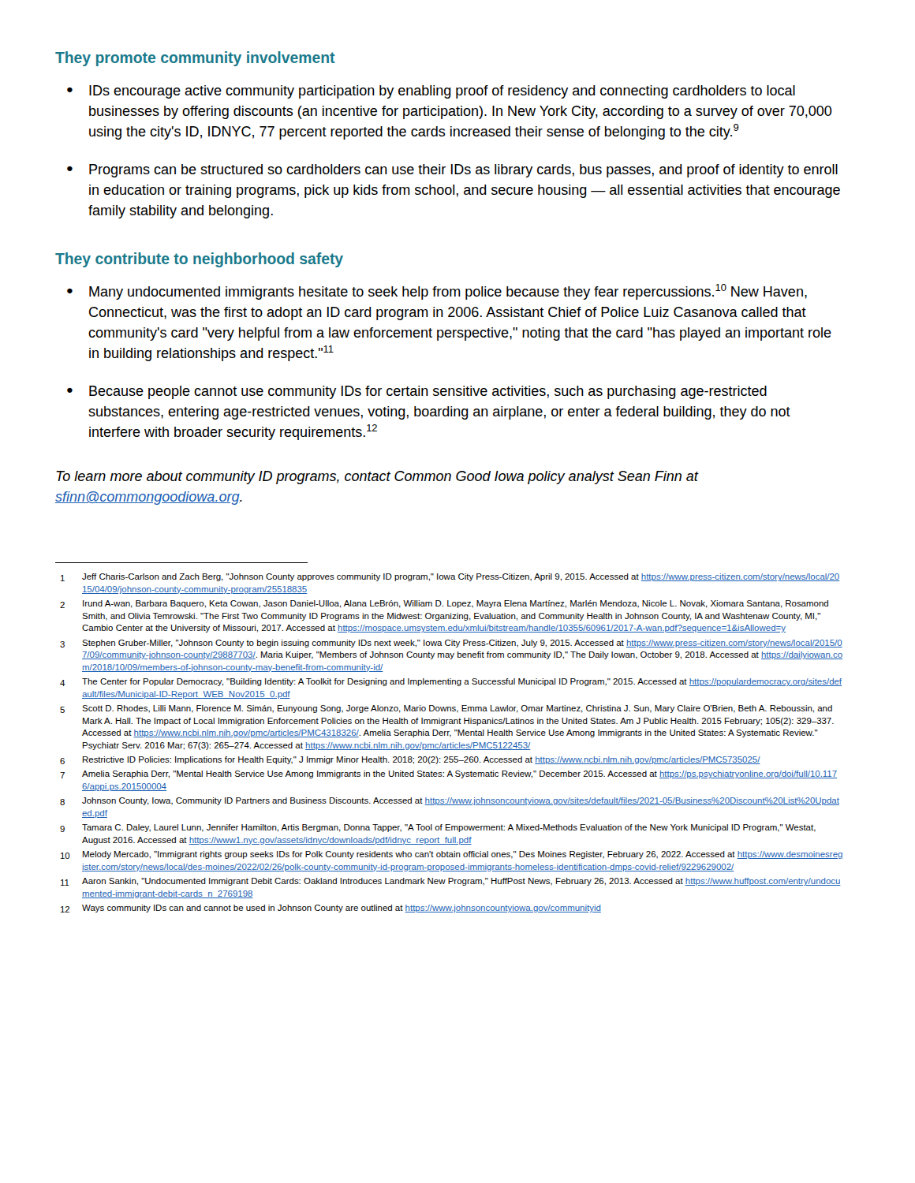They promote community involvement
IDs encourage active community participation by enabling proof of residency and connecting cardholders to local businesses by offering discounts (an incentive for participation). In New York City, according to a survey of over 70,000 using the city's ID, IDNYC, 77 percent reported the cards increased their sense of belonging to the city.9
Programs can be structured so cardholders can use their IDs as library cards, bus passes, and proof of identity to enroll in education or training programs, pick up kids from school, and secure housing — all essential activities that encourage family stability and belonging.
They contribute to neighborhood safety
Many undocumented immigrants hesitate to seek help from police because they fear repercussions.10 New Haven, Connecticut, was the first to adopt an ID card program in 2006. Assistant Chief of Police Luiz Casanova called that community's card "very helpful from a law enforcement perspective," noting that the card "has played an important role in building relationships and respect."11
Because people cannot use community IDs for certain sensitive activities, such as purchasing age-restricted substances, entering age-restricted venues, voting, boarding an airplane, or enter a federal building, they do not interfere with broader security requirements.12
To learn more about community ID programs, contact Common Good Iowa policy analyst Sean Finn at sfinn@commongoodiowa.org.
Jeff Charis-Carlson and Zach Berg, "Johnson County approves community ID program," Iowa City Press-Citizen, April 9, 2015. Accessed at https://www.press-citizen.com/story/news/local/2015/04/09/johnson-county-community-program/25518835
Irund A-wan, Barbara Baquero, Keta Cowan, Jason Daniel-Ulloa, Alana LeBrón, William D. Lopez, Mayra Elena Martínez, Marlén Mendoza, Nicole L. Novak, Xiomara Santana, Rosamond Smith, and Olivia Temrowski. "The First Two Community ID Programs in the Midwest: Organizing, Evaluation, and Community Health in Johnson County, IA and Washtenaw County, MI," Cambio Center at the University of Missouri, 2017. Accessed at https://mospace.umsystem.edu/xmlui/bitstream/handle/10355/60961/2017-A-wan.pdf?sequence=1&isAllowed=y
Stephen Gruber-Miller, "Johnson County to begin issuing community IDs next week," Iowa City Press-Citizen, July 9, 2015. Accessed at https://www.press-citizen.com/story/news/local/2015/07/09/community-johnson-county/29887703/. Maria Kuiper, "Members of Johnson County may benefit from community ID," The Daily Iowan, October 9, 2018. Accessed at https://dailyiowan.com/2018/10/09/members-of-johnson-county-may-benefit-from-community-id/
The Center for Popular Democracy, "Building Identity: A Toolkit for Designing and Implementing a Successful Municipal ID Program," 2015. Accessed at https://populardemocracy.org/sites/default/files/Municipal-ID-Report_WEB_Nov2015_0.pdf
Scott D. Rhodes, Lilli Mann, Florence M. Simán, Eunyoung Song, Jorge Alonzo, Mario Downs, Emma Lawlor, Omar Martinez, Christina J. Sun, Mary Claire O'Brien, Beth A. Reboussin, and Mark A. Hall. The Impact of Local Immigration Enforcement Policies on the Health of Immigrant Hispanics/Latinos in the United States. Am J Public Health. 2015 February; 105(2): 329–337. Accessed at https://www.ncbi.nlm.nih.gov/pmc/articles/PMC4318326/. Amelia Seraphia Derr, "Mental Health Service Use Among Immigrants in the United States: A Systematic Review." Psychiatr Serv. 2016 Mar; 67(3): 265–274. Accessed at https://www.ncbi.nlm.nih.gov/pmc/articles/PMC5122453/
Restrictive ID Policies: Implications for Health Equity," J Immigr Minor Health. 2018; 20(2): 255–260. Accessed at https://www.ncbi.nlm.nih.gov/pmc/articles/PMC5735025/
Amelia Seraphia Derr, "Mental Health Service Use Among Immigrants in the United States: A Systematic Review," December 2015. Accessed at https://ps.psychiatryonline.org/doi/full/10.1176/appi.ps.201500004
Johnson County, Iowa, Community ID Partners and Business Discounts. Accessed at https://www.johnsoncountyiowa.gov/sites/default/files/2021-05/Business%20Discount%20List%20Updated.pdf
Tamara C. Daley, Laurel Lunn, Jennifer Hamilton, Artis Bergman, Donna Tapper, "A Tool of Empowerment: A Mixed-Methods Evaluation of the New York Municipal ID Program," Westat, August 2016. Accessed at https://www1.nyc.gov/assets/idnyc/downloads/pdf/idnyc_report_full.pdf
Melody Mercado, "Immigrant rights group seeks IDs for Polk County residents who can't obtain official ones," Des Moines Register, February 26, 2022. Accessed at https://www.desmoinesregister.com/story/news/local/des-moines/2022/02/26/polk-county-community-id-program-proposed-immigrants-homeless-identification-dmps-covid-relief/9229629002/
Aaron Sankin, "Undocumented Immigrant Debit Cards: Oakland Introduces Landmark New Program," HuffPost News, February 26, 2013. Accessed at https://www.huffpost.com/entry/undocumented-immigrant-debit-cards_n_2769198
Ways community IDs can and cannot be used in Johnson County are outlined at https://www.johnsoncountyiowa.gov/communityid